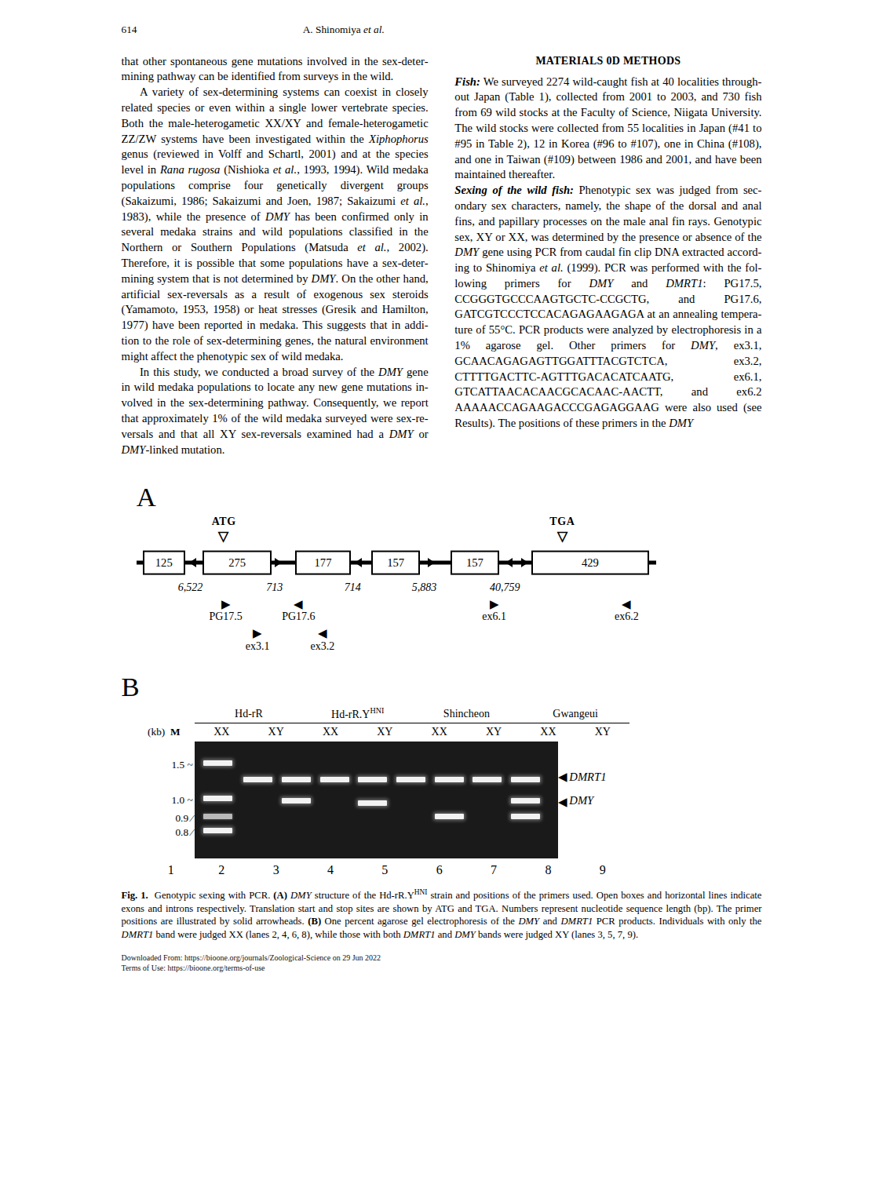614 A. Shinomiya et al.
that other spontaneous gene mutations involved in the sex-determining pathway can be identified from surveys in the wild.
A variety of sex-determining systems can coexist in closely related species or even within a single lower vertebrate species. Both the male-heterogametic XX/XY and female-heterogametic ZZ/ZW systems have been investigated within the Xiphophorus genus (reviewed in Volff and Schartl, 2001) and at the species level in Rana rugosa (Nishioka et al., 1993, 1994). Wild medaka populations comprise four genetically divergent groups (Sakaizumi, 1986; Sakaizumi and Joen, 1987; Sakaizumi et al., 1983), while the presence of DMY has been confirmed only in several medaka strains and wild populations classified in the Northern or Southern Populations (Matsuda et al., 2002). Therefore, it is possible that some populations have a sex-determining system that is not determined by DMY. On the other hand, artificial sex-reversals as a result of exogenous sex steroids (Yamamoto, 1953, 1958) or heat stresses (Gresik and Hamilton, 1977) have been reported in medaka. This suggests that in addition to the role of sex-determining genes, the natural environment might affect the phenotypic sex of wild medaka.
In this study, we conducted a broad survey of the DMY gene in wild medaka populations to locate any new gene mutations involved in the sex-determining pathway. Consequently, we report that approximately 1% of the wild medaka surveyed were sex-reversals and that all XY sex-reversals examined had a DMY or DMY-linked mutation.
Materials 0D Methods
Fish: We surveyed 2274 wild-caught fish at 40 localities throughout Japan (Table 1), collected from 2001 to 2003, and 730 fish from 69 wild stocks at the Faculty of Science, Niigata University. The wild stocks were collected from 55 localities in Japan (#41 to #95 in Table 2), 12 in Korea (#96 to #107), one in China (#108), and one in Taiwan (#109) between 1986 and 2001, and have been maintained thereafter.
Sexing of the wild fish: Phenotypic sex was judged from secondary sex characters, namely, the shape of the dorsal and anal fins, and papillary processes on the male anal fin rays. Genotypic sex, XY or XX, was determined by the presence or absence of the DMY gene using PCR from caudal fin clip DNA extracted according to Shinomiya et al. (1999). PCR was performed with the following primers for DMY and DMRT1: PG17.5, CCGGGTGCCCAAGTGCTC-CCGCTG, and PG17.6, GATCGTCCCTCCACAGAGAAGAGA at an annealing temperature of 55°C. PCR products were analyzed by electrophoresis in a 1% agarose gel. Other primers for DMY, ex3.1, GCAACAGAGAGTTGGATTTACGTCTCA, ex3.2, CTTTTGACTTC-AGTTTGACACATCAATG, ex6.1, GTCATTAACACAACGCACAAC-AACTT, and ex6.2 AAAAACCAGAAGACCCGAGAGGAAG were also used (see Results). The positions of these primers in the DMY
A
ATG▽
TGA▽
125
275
177
157
157
429
6,522
713
714
5,883
40,759
▶PG17.5
◀PG17.6
▶ex6.1
◀ex6.2
▶ex3.1
◀ex3.2
B
Hd-rR
Hd-rR.YHNI
Shincheon
Gwangeui
(kb) M
XX
XY
XX
XY
XX
XY
XX
XY
1.5 ~
1.0 ~
0.9 ⁄
0.8 ⁄
◀DMRT1
◀DMY
1
2
3
4
5
6
7
8
9
Fig. 1. Genotypic sexing with PCR. (A) DMY structure of the Hd-rR.YHNI strain and positions of the primers used. Open boxes and horizontal lines indicate exons and introns respectively. Translation start and stop sites are shown by ATG and TGA. Numbers represent nucleotide sequence length (bp). The primer positions are illustrated by solid arrowheads. (B) One percent agarose gel electrophoresis of the DMY and DMRT1 PCR products. Individuals with only the DMRT1 band were judged XX (lanes 2, 4, 6, 8), while those with both DMRT1 and DMY bands were judged XY (lanes 3, 5, 7, 9).
Downloaded From: https://bioone.org/journals/Zoological-Science on 29 Jun 2022
Terms of Use: https://bioone.org/terms-of-use